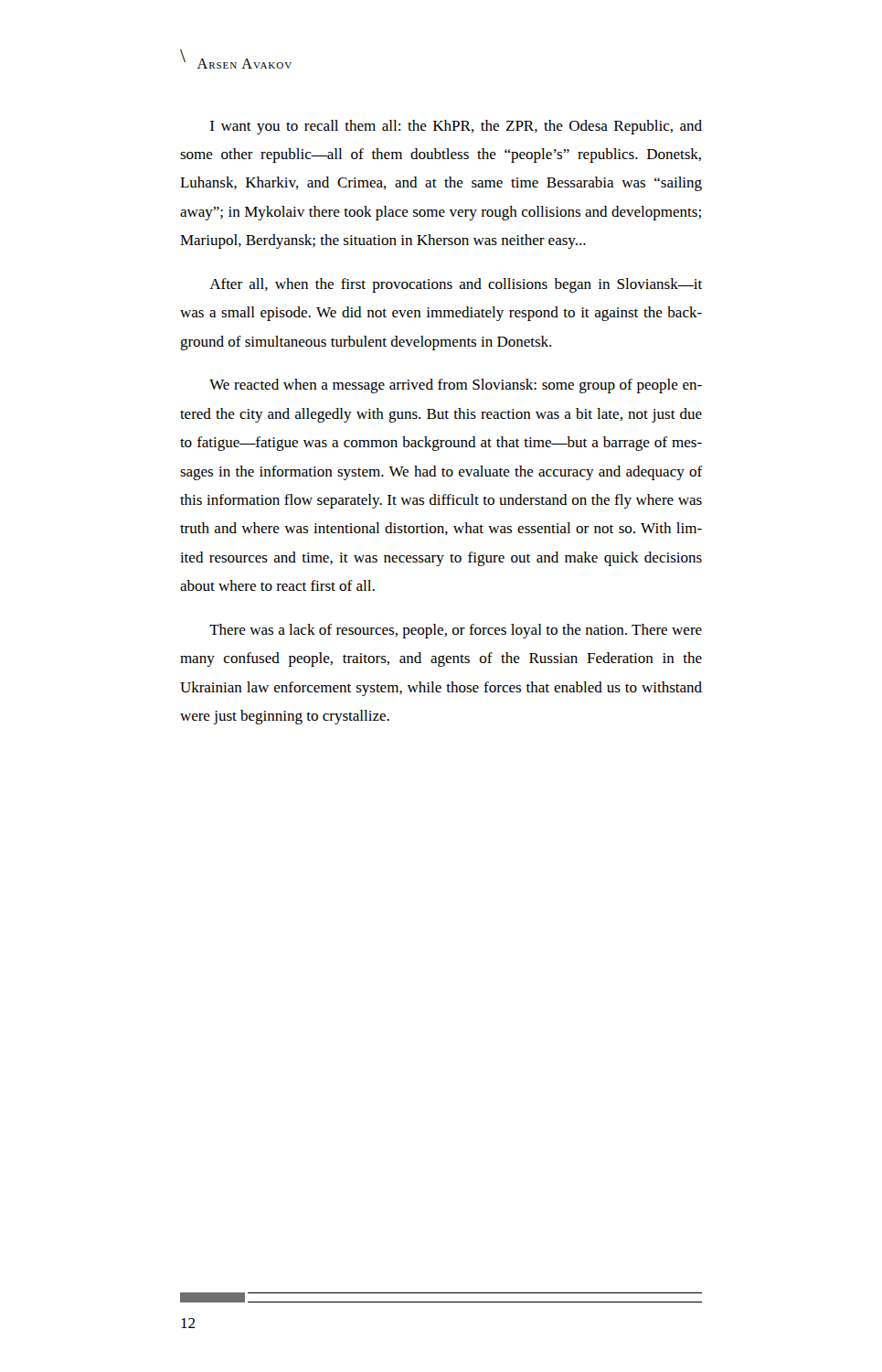\ Arsen Avakov
I want you to recall them all: the KhPR, the ZPR, the Odesa Republic, and some other republic—all of them doubtless the “people’s” republics. Donetsk, Luhansk, Kharkiv, and Crimea, and at the same time Bessarabia was “sailing away”; in Mykolaiv there took place some very rough collisions and developments; Mariupol, Berdyansk; the situation in Kherson was neither easy...
After all, when the first provocations and collisions began in Sloviansk—it was a small episode. We did not even immediately respond to it against the background of simultaneous turbulent developments in Donetsk.
We reacted when a message arrived from Sloviansk: some group of people entered the city and allegedly with guns. But this reaction was a bit late, not just due to fatigue—fatigue was a common background at that time—but a barrage of messages in the information system. We had to evaluate the accuracy and adequacy of this information flow separately. It was difficult to understand on the fly where was truth and where was intentional distortion, what was essential or not so. With limited resources and time, it was necessary to figure out and make quick decisions about where to react first of all.
There was a lack of resources, people, or forces loyal to the nation. There were many confused people, traitors, and agents of the Russian Federation in the Ukrainian law enforcement system, while those forces that enabled us to withstand were just beginning to crystallize.
12